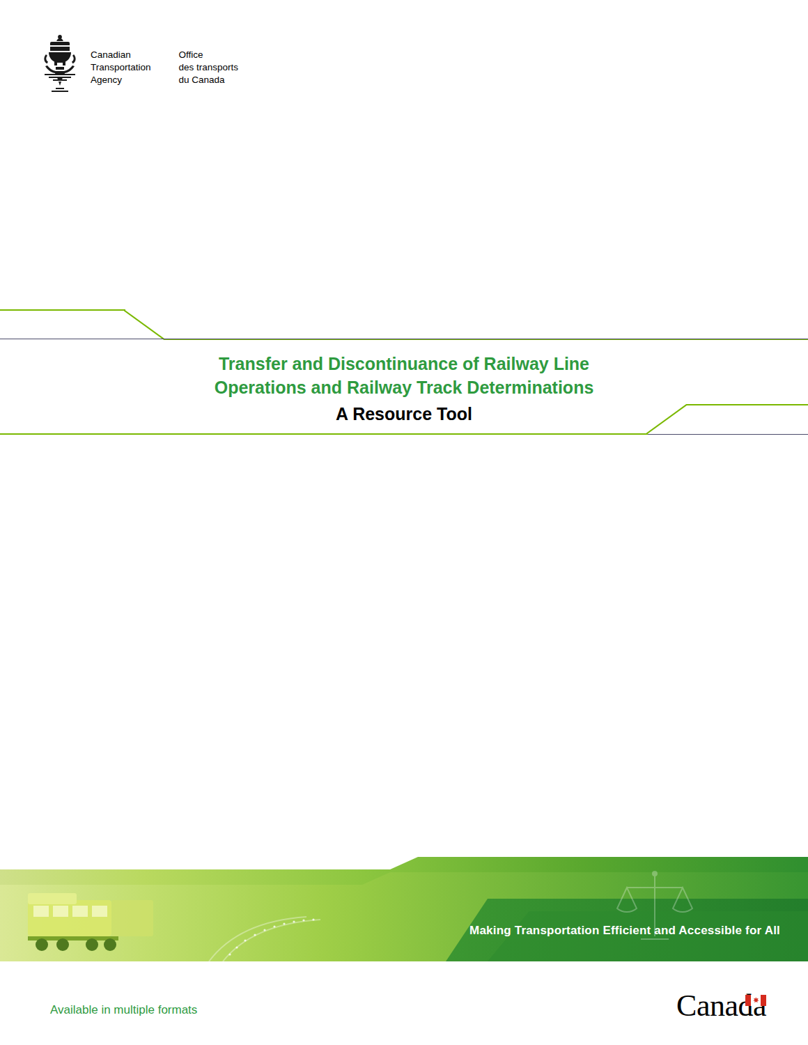Canadian
Transportation
Agency
Office
des transports
du Canada
Transfer and Discontinuance of Railway Line
Operations and Railway Track Determinations
A Resource Tool
Making Transportation Efficient and Accessible for All
Available in multiple formats
Canada